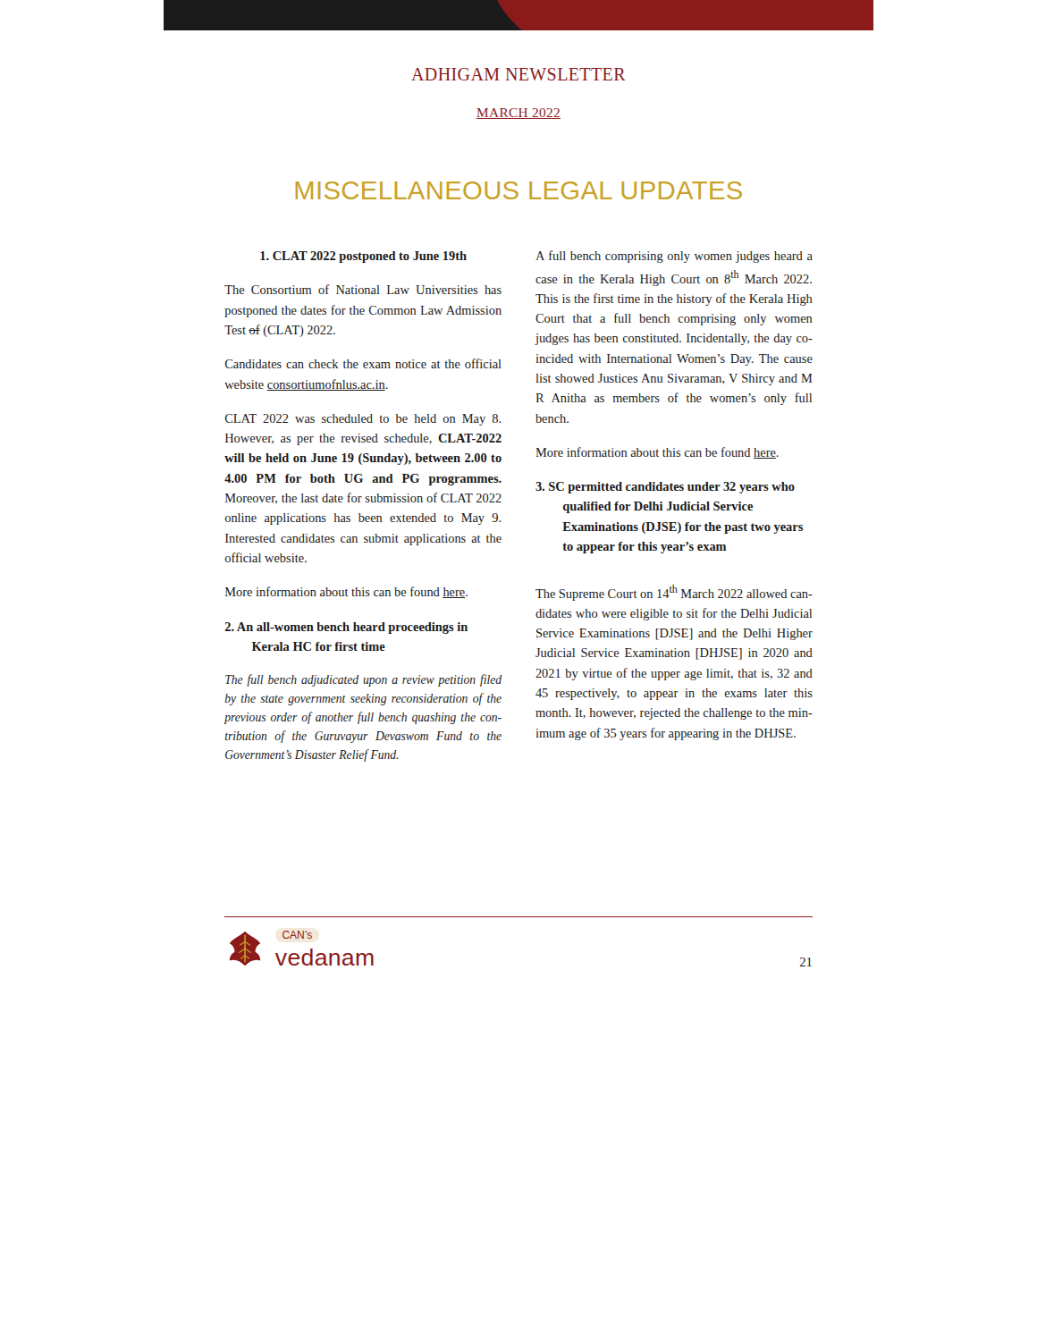Adhigam Newsletter
MARCH 2022
MISCELLANEOUS LEGAL UPDATES
1. CLAT 2022 postponed to June 19th
The Consortium of National Law Universities has postponed the dates for the Common Law Admission Test of (CLAT) 2022.
Candidates can check the exam notice at the official website consortiumofnlus.ac.in.
CLAT 2022 was scheduled to be held on May 8. However, as per the revised schedule, CLAT-2022 will be held on June 19 (Sunday), between 2.00 to 4.00 PM for both UG and PG programmes. Moreover, the last date for submission of CLAT 2022 online applications has been extended to May 9. Interested candidates can submit applications at the official website.
More information about this can be found here.
2. An all-women bench heard proceedings in Kerala HC for first time
The full bench adjudicated upon a review petition filed by the state government seeking reconsideration of the previous order of another full bench quashing the contribution of the Guruvayur Devaswom Fund to the Government’s Disaster Relief Fund.
A full bench comprising only women judges heard a case in the Kerala High Court on 8th March 2022. This is the first time in the history of the Kerala High Court that a full bench comprising only women judges has been constituted. Incidentally, the day coincided with International Women’s Day. The cause list showed Justices Anu Sivaraman, V Shircy and M R Anitha as members of the women’s only full bench.
More information about this can be found here.
3. SC permitted candidates under 32 years who qualified for Delhi Judicial Service Examinations (DJSE) for the past two years to appear for this year’s exam
The Supreme Court on 14th March 2022 allowed candidates who were eligible to sit for the Delhi Judicial Service Examinations [DJSE] and the Delhi Higher Judicial Service Examination [DHJSE] in 2020 and 2021 by virtue of the upper age limit, that is, 32 and 45 respectively, to appear in the exams later this month. It, however, rejected the challenge to the minimum age of 35 years for appearing in the DHJSE.
CAN’s
vedanam
21